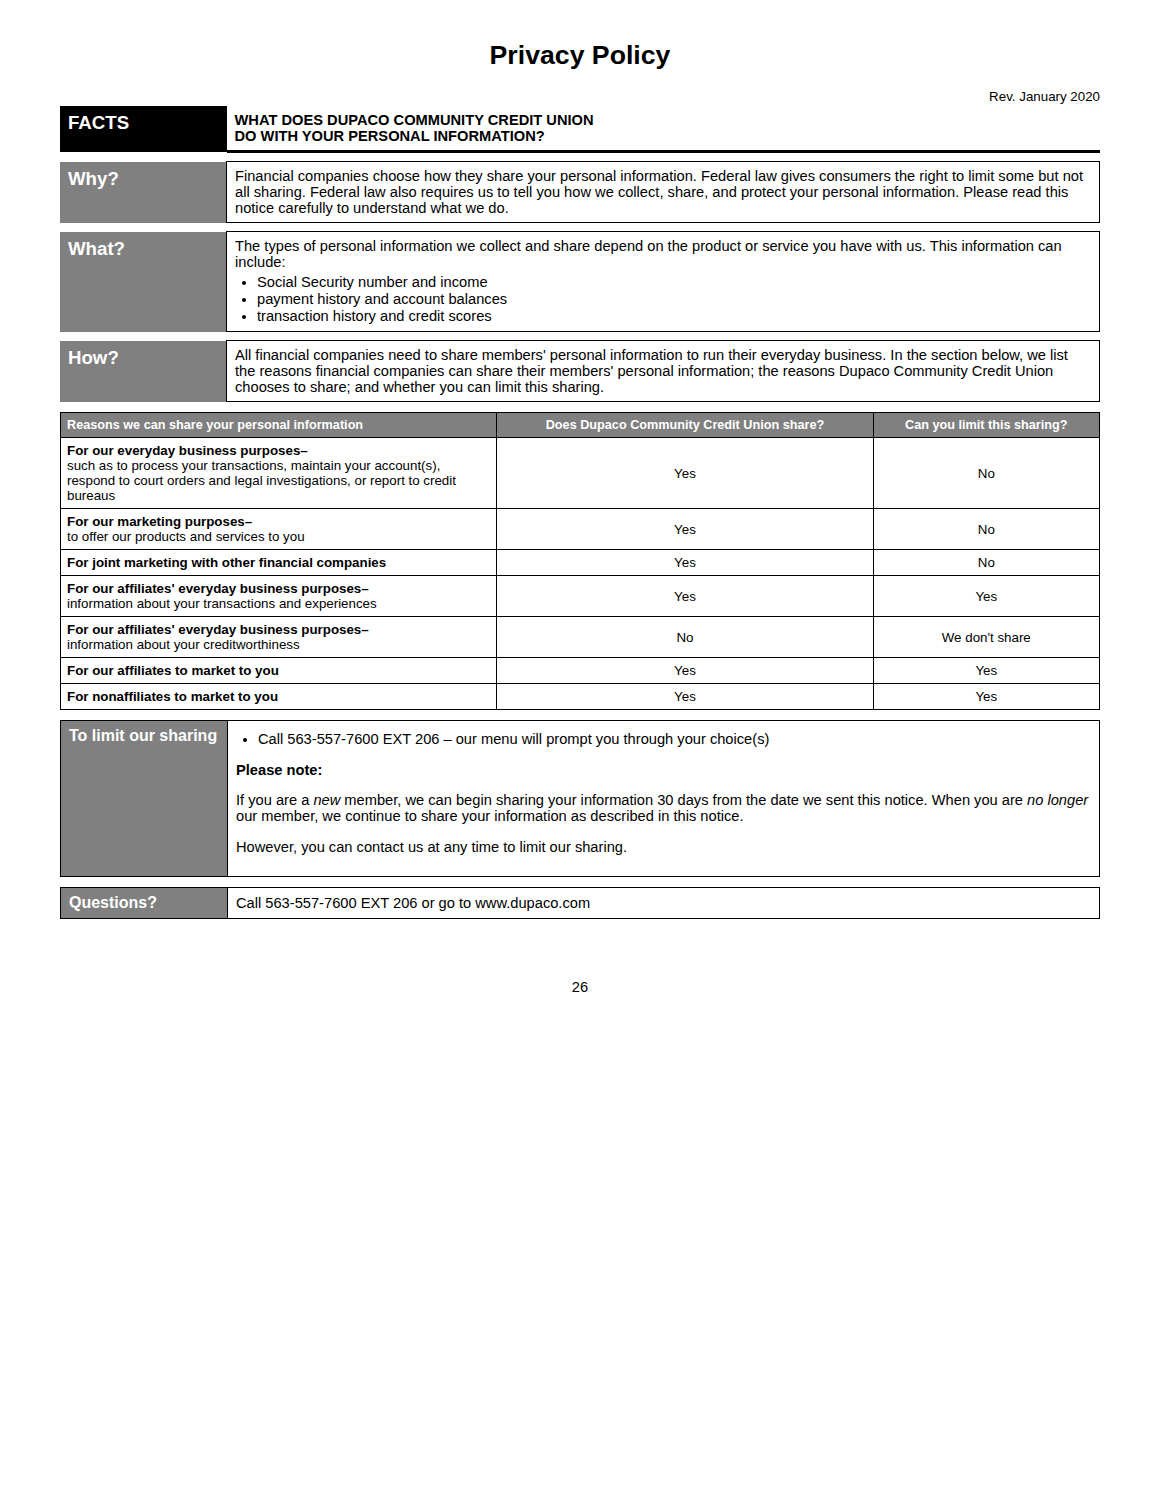Privacy Policy
Rev. January 2020
| FACTS | WHAT DOES DUPACO COMMUNITY CREDIT UNION DO WITH YOUR PERSONAL INFORMATION? |
| Why? | Financial companies choose how they share your personal information. Federal law gives consumers the right to limit some but not all sharing. Federal law also requires us to tell you how we collect, share, and protect your personal information. Please read this notice carefully to understand what we do. |
| What? | The types of personal information we collect and share depend on the product or service you have with us. This information can include: Social Security number and income payment history and account balances transaction history and credit scores |
| How? | All financial companies need to share members' personal information to run their everyday business. In the section below, we list the reasons financial companies can share their members' personal information; the reasons Dupaco Community Credit Union chooses to share; and whether you can limit this sharing. |
| Reasons we can share your personal information | Does Dupaco Community Credit Union share? | Can you limit this sharing? |
| --- | --- | --- |
| For our everyday business purposes– such as to process your transactions, maintain your account(s), respond to court orders and legal investigations, or report to credit bureaus | Yes | No |
| For our marketing purposes– to offer our products and services to you | Yes | No |
| For joint marketing with other financial companies | Yes | No |
| For our affiliates' everyday business purposes– information about your transactions and experiences | Yes | Yes |
| For our affiliates' everyday business purposes– information about your creditworthiness | No | We don't share |
| For our affiliates to market to you | Yes | Yes |
| For nonaffiliates to market to you | Yes | Yes |
| To limit our sharing | Call 563-557-7600 EXT 206 – our menu will prompt you through your choice(s) Please note: If you are a new member, we can begin sharing your information 30 days from the date we sent this notice. When you are no longer our member, we continue to share your information as described in this notice. However, you can contact us at any time to limit our sharing. |
| Questions? | Call 563-557-7600 EXT 206 or go to www.dupaco.com |
26